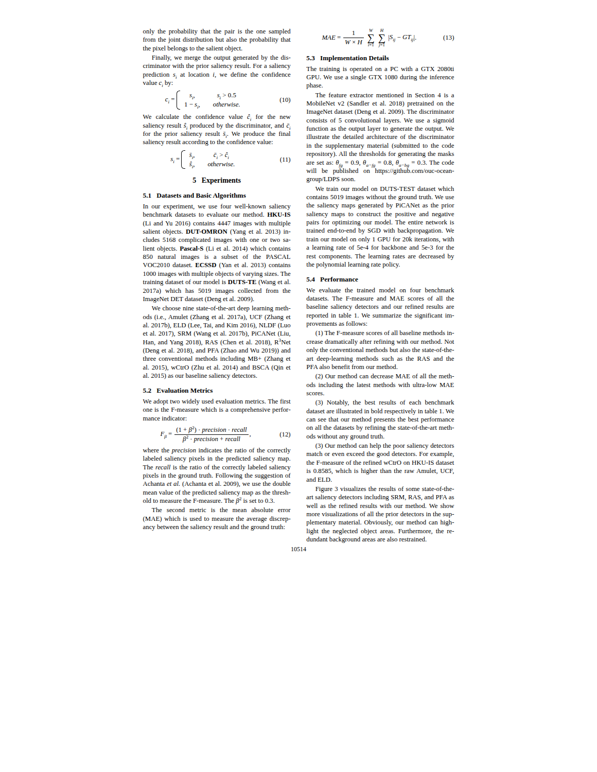only the probability that the pair is the one sampled from the joint distribution but also the probability that the pixel belongs to the salient object.
Finally, we merge the output generated by the discriminator with the prior saliency result. For a saliency prediction si at location i, we define the confidence value ci by:
ci =
| s i , | s i > 0.5 |
| 1 − s i , | otherwise. |
(10)
We calculate the confidence value ĉi for the new saliency result ŝi produced by the discriminator, and c̄i for the prior saliency result s̄i. We produce the final saliency result according to the confidence value:
si =
| s̄ i , | c̄ i > ĉ i |
| ŝ i , | otherwise. |
(11)
5 Experiments
5.1 Datasets and Basic Algorithms
In our experiment, we use four well-known saliency benchmark datasets to evaluate our method. HKU-IS (Li and Yu 2016) contains 4447 images with multiple salient objects. DUT-OMRON (Yang et al. 2013) includes 5168 complicated images with one or two salient objects. Pascal-S (Li et al. 2014) which contains 850 natural images is a subset of the PASCAL VOC2010 dataset. ECSSD (Yan et al. 2013) contains 1000 images with multiple objects of varying sizes. The training dataset of our model is DUTS-TE (Wang et al. 2017a) which has 5019 images collected from the ImageNet DET dataset (Deng et al. 2009).
We choose nine state-of-the-art deep learning methods (i.e., Amulet (Zhang et al. 2017a), UCF (Zhang et al. 2017b), ELD (Lee, Tai, and Kim 2016), NLDF (Luo et al. 2017), SRM (Wang et al. 2017b), PiCANet (Liu, Han, and Yang 2018), RAS (Chen et al. 2018), R3Net (Deng et al. 2018), and PFA (Zhao and Wu 2019)) and three conventional methods including MB+ (Zhang et al. 2015), wCtrO (Zhu et al. 2014) and BSCA (Qin et al. 2015) as our baseline saliency detectors.
5.2 Evaluation Metrics
We adopt two widely used evaluation metrics. The first one is the F-measure which is a comprehensive performance indicator:
Fβ = (1 + β2) · precision · recall β2 · precision + recall ,
(12)
where the precision indicates the ratio of the correctly labeled saliency pixels in the predicted saliency map. The recall is the ratio of the correctly labeled saliency pixels in the ground truth. Following the suggestion of Achanta et al. (Achanta et al. 2009), we use the double mean value of the predicted saliency map as the threshold to measure the F-measure. The β2 is set to 0.3.
The second metric is the mean absolute error (MAE) which is used to measure the average discrepancy between the saliency result and the ground truth:
MAE = 1 W × H W ∑ i=1 H ∑ j=1 |Sij − GTij|.
(13)
5.3 Implementation Details
The training is operated on a PC with a GTX 2080ti GPU. We use a single GTX 1080 during the inference phase.
The feature extractor mentioned in Section 4 is a MobileNet v2 (Sandler et al. 2018) pretrained on the ImageNet dataset (Deng et al. 2009). The discriminator consists of 5 convolutional layers. We use a sigmoid function as the output layer to generate the output. We illustrate the detailed architecture of the discriminator in the supplementary material (submitted to the code repository). All the thresholds for generating the masks are set as: θfg = 0.9, θa−fg = 0.8, θa−bg = 0.3. The code will be published on https://github.com/ouc-ocean-group/LDPS soon.
We train our model on DUTS-TEST dataset which contains 5019 images without the ground truth. We use the saliency maps generated by PiCANet as the prior saliency maps to construct the positive and negative pairs for optimizing our model. The entire network is trained end-to-end by SGD with backpropagation. We train our model on only 1 GPU for 20k iterations, with a learning rate of 5e-4 for backbone and 5e-3 for the rest components. The learning rates are decreased by the polynomial learning rate policy.
5.4 Performance
We evaluate the trained model on four benchmark datasets. The F-measure and MAE scores of all the baseline saliency detectors and our refined results are reported in table 1. We summarize the significant improvements as follows:
(1) The F-measure scores of all baseline methods increase dramatically after refining with our method. Not only the conventional methods but also the state-of-the-art deep-learning methods such as the RAS and the PFA also benefit from our method.
(2) Our method can decrease MAE of all the methods including the latest methods with ultra-low MAE scores.
(3) Notably, the best results of each benchmark dataset are illustrated in bold respectively in table 1. We can see that our method presents the best performance on all the datasets by refining the state-of-the-art methods without any ground truth.
(3) Our method can help the poor saliency detectors match or even exceed the good detectors. For example, the F-measure of the refined wCtrO on HKU-IS dataset is 0.8585, which is higher than the raw Amulet, UCF, and ELD.
Figure 3 visualizes the results of some state-of-the-art saliency detectors including SRM, RAS, and PFA as well as the refined results with our method. We show more visualizations of all the prior detectors in the supplementary material. Obviously, our method can highlight the neglected object areas. Furthermore, the redundant background areas are also restrained.
10514